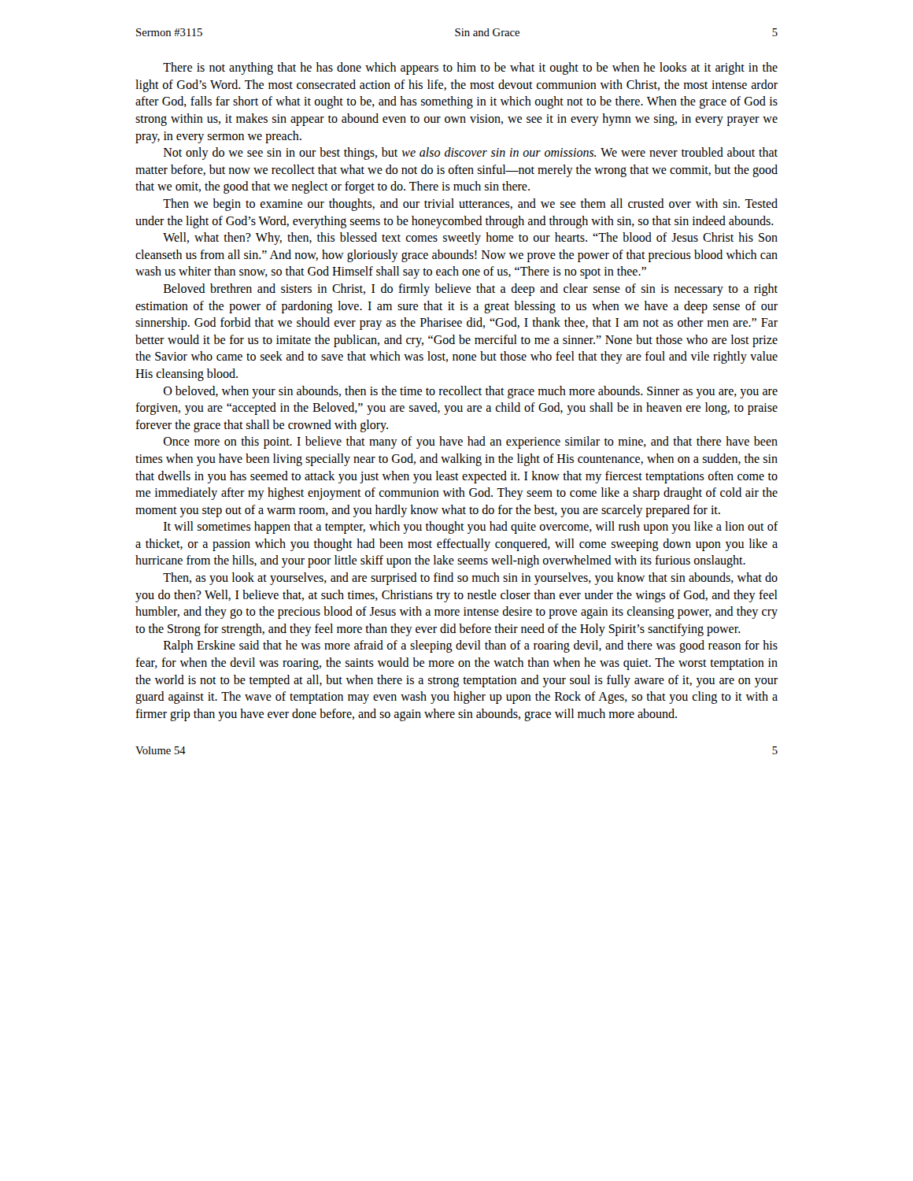Sermon #3115 Sin and Grace 5
There is not anything that he has done which appears to him to be what it ought to be when he looks at it aright in the light of God’s Word. The most consecrated action of his life, the most devout communion with Christ, the most intense ardor after God, falls far short of what it ought to be, and has something in it which ought not to be there. When the grace of God is strong within us, it makes sin appear to abound even to our own vision, we see it in every hymn we sing, in every prayer we pray, in every sermon we preach.
Not only do we see sin in our best things, but we also discover sin in our omissions. We were never troubled about that matter before, but now we recollect that what we do not do is often sinful—not merely the wrong that we commit, but the good that we omit, the good that we neglect or forget to do. There is much sin there.
Then we begin to examine our thoughts, and our trivial utterances, and we see them all crusted over with sin. Tested under the light of God’s Word, everything seems to be honeycombed through and through with sin, so that sin indeed abounds.
Well, what then? Why, then, this blessed text comes sweetly home to our hearts. “The blood of Jesus Christ his Son cleanseth us from all sin.” And now, how gloriously grace abounds! Now we prove the power of that precious blood which can wash us whiter than snow, so that God Himself shall say to each one of us, “There is no spot in thee.”
Beloved brethren and sisters in Christ, I do firmly believe that a deep and clear sense of sin is necessary to a right estimation of the power of pardoning love. I am sure that it is a great blessing to us when we have a deep sense of our sinnership. God forbid that we should ever pray as the Pharisee did, “God, I thank thee, that I am not as other men are.” Far better would it be for us to imitate the publican, and cry, “God be merciful to me a sinner.” None but those who are lost prize the Savior who came to seek and to save that which was lost, none but those who feel that they are foul and vile rightly value His cleansing blood.
O beloved, when your sin abounds, then is the time to recollect that grace much more abounds. Sinner as you are, you are forgiven, you are “accepted in the Beloved,” you are saved, you are a child of God, you shall be in heaven ere long, to praise forever the grace that shall be crowned with glory.
Once more on this point. I believe that many of you have had an experience similar to mine, and that there have been times when you have been living specially near to God, and walking in the light of His countenance, when on a sudden, the sin that dwells in you has seemed to attack you just when you least expected it. I know that my fiercest temptations often come to me immediately after my highest enjoyment of communion with God. They seem to come like a sharp draught of cold air the moment you step out of a warm room, and you hardly know what to do for the best, you are scarcely prepared for it.
It will sometimes happen that a tempter, which you thought you had quite overcome, will rush upon you like a lion out of a thicket, or a passion which you thought had been most effectually conquered, will come sweeping down upon you like a hurricane from the hills, and your poor little skiff upon the lake seems well-nigh overwhelmed with its furious onslaught.
Then, as you look at yourselves, and are surprised to find so much sin in yourselves, you know that sin abounds, what do you do then? Well, I believe that, at such times, Christians try to nestle closer than ever under the wings of God, and they feel humbler, and they go to the precious blood of Jesus with a more intense desire to prove again its cleansing power, and they cry to the Strong for strength, and they feel more than they ever did before their need of the Holy Spirit’s sanctifying power.
Ralph Erskine said that he was more afraid of a sleeping devil than of a roaring devil, and there was good reason for his fear, for when the devil was roaring, the saints would be more on the watch than when he was quiet. The worst temptation in the world is not to be tempted at all, but when there is a strong temptation and your soul is fully aware of it, you are on your guard against it. The wave of temptation may even wash you higher up upon the Rock of Ages, so that you cling to it with a firmer grip than you have ever done before, and so again where sin abounds, grace will much more abound.
Volume 54 5